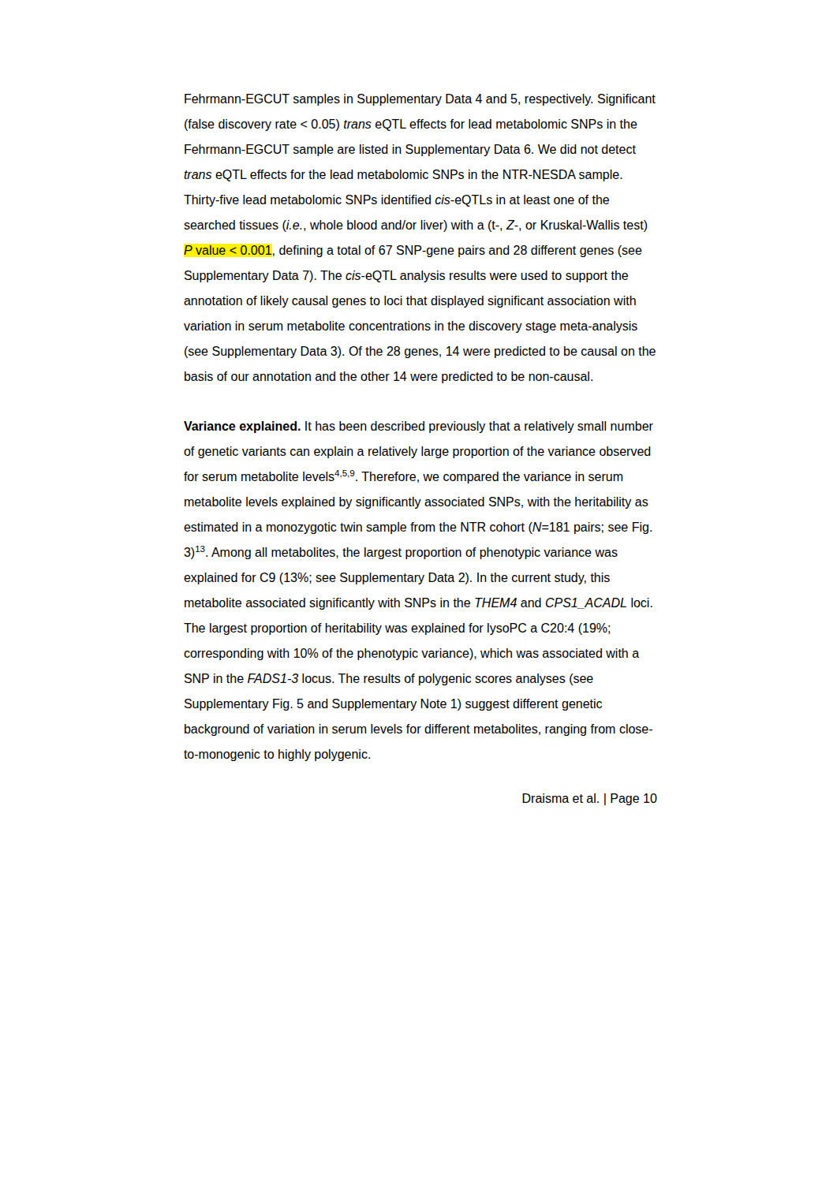Fehrmann-EGCUT samples in Supplementary Data 4 and 5, respectively. Significant (false discovery rate < 0.05) trans eQTL effects for lead metabolomic SNPs in the Fehrmann-EGCUT sample are listed in Supplementary Data 6. We did not detect trans eQTL effects for the lead metabolomic SNPs in the NTR-NESDA sample. Thirty-five lead metabolomic SNPs identified cis-eQTLs in at least one of the searched tissues (i.e., whole blood and/or liver) with a (t-, Z-, or Kruskal-Wallis test) P value < 0.001, defining a total of 67 SNP-gene pairs and 28 different genes (see Supplementary Data 7). The cis-eQTL analysis results were used to support the annotation of likely causal genes to loci that displayed significant association with variation in serum metabolite concentrations in the discovery stage meta-analysis (see Supplementary Data 3). Of the 28 genes, 14 were predicted to be causal on the basis of our annotation and the other 14 were predicted to be non-causal.
Variance explained. It has been described previously that a relatively small number of genetic variants can explain a relatively large proportion of the variance observed for serum metabolite levels4,5,9. Therefore, we compared the variance in serum metabolite levels explained by significantly associated SNPs, with the heritability as estimated in a monozygotic twin sample from the NTR cohort (N=181 pairs; see Fig. 3)13. Among all metabolites, the largest proportion of phenotypic variance was explained for C9 (13%; see Supplementary Data 2). In the current study, this metabolite associated significantly with SNPs in the THEM4 and CPS1_ACADL loci. The largest proportion of heritability was explained for lysoPC a C20:4 (19%; corresponding with 10% of the phenotypic variance), which was associated with a SNP in the FADS1-3 locus. The results of polygenic scores analyses (see Supplementary Fig. 5 and Supplementary Note 1) suggest different genetic background of variation in serum levels for different metabolites, ranging from close-to-monogenic to highly polygenic.
Draisma et al. | Page 10